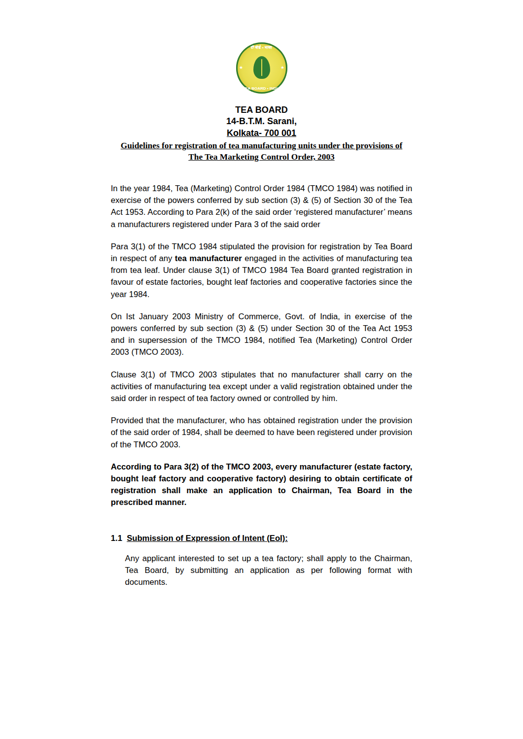टी बोर्ड • भारत
★ ★
TEA BOARD • INDIA
TEA BOARD
14-B.T.M. Sarani,
Kolkata- 700 001
Guidelines for registration of tea manufacturing units under the provisions of
The Tea Marketing Control Order, 2003
In the year 1984, Tea (Marketing) Control Order 1984 (TMCO 1984) was notified in exercise of the powers conferred by sub section (3) & (5) of Section 30 of the Tea Act 1953. According to Para 2(k) of the said order ‘registered manufacturer’ means a manufacturers registered under Para 3 of the said order
Para 3(1) of the TMCO 1984 stipulated the provision for registration by Tea Board in respect of any tea manufacturer engaged in the activities of manufacturing tea from tea leaf. Under clause 3(1) of TMCO 1984 Tea Board granted registration in favour of estate factories, bought leaf factories and cooperative factories since the year 1984.
On Ist January 2003 Ministry of Commerce, Govt. of India, in exercise of the powers conferred by sub section (3) & (5) under Section 30 of the Tea Act 1953 and in supersession of the TMCO 1984, notified Tea (Marketing) Control Order 2003 (TMCO 2003).
Clause 3(1) of TMCO 2003 stipulates that no manufacturer shall carry on the activities of manufacturing tea except under a valid registration obtained under the said order in respect of tea factory owned or controlled by him.
Provided that the manufacturer, who has obtained registration under the provision of the said order of 1984, shall be deemed to have been registered under provision of the TMCO 2003.
According to Para 3(2) of the TMCO 2003, every manufacturer (estate factory, bought leaf factory and cooperative factory) desiring to obtain certificate of registration shall make an application to Chairman, Tea Board in the prescribed manner.
1.1 Submission of Expression of Intent (EoI):
Any applicant interested to set up a tea factory; shall apply to the Chairman, Tea Board, by submitting an application as per following format with documents.